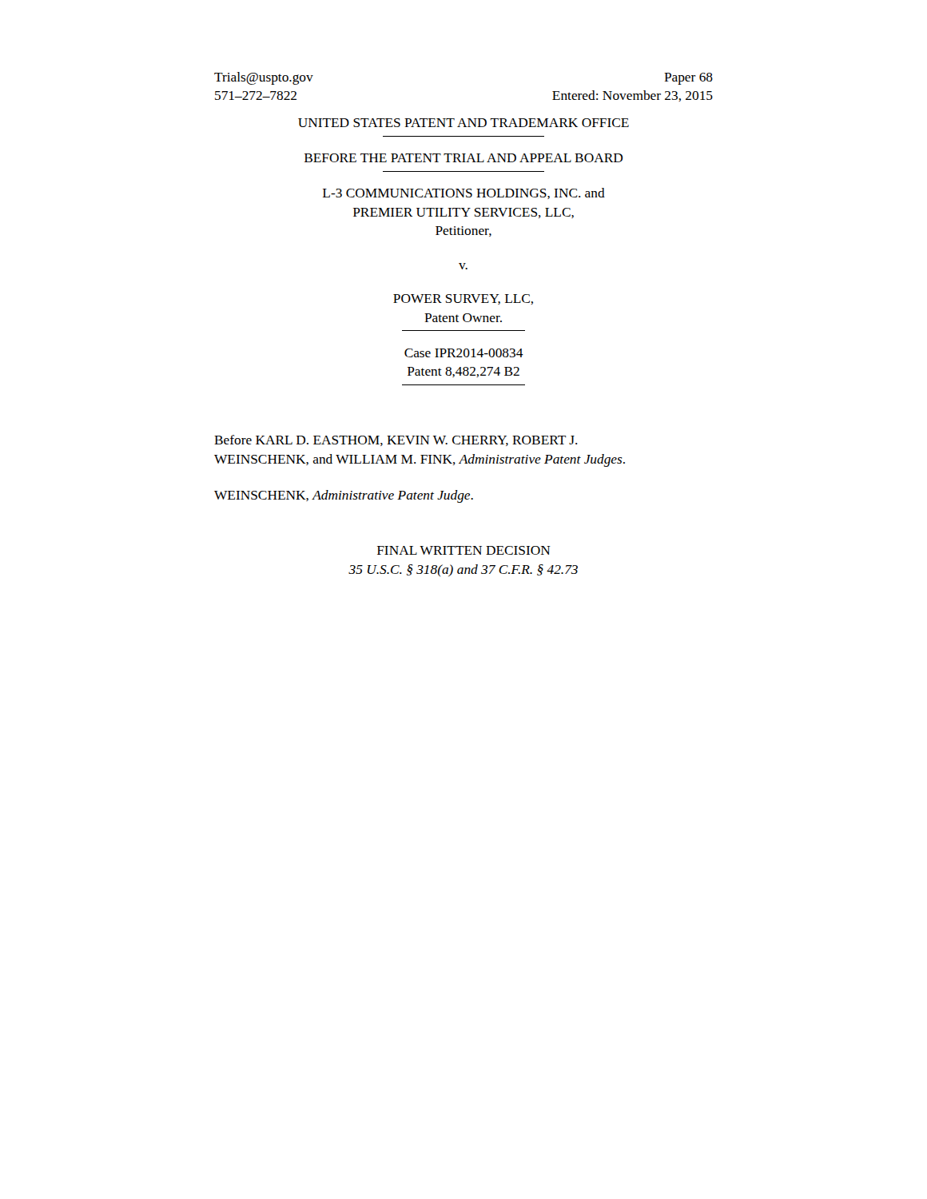Trials@uspto.gov
571–272–7822
Paper 68
Entered: November 23, 2015
UNITED STATES PATENT AND TRADEMARK OFFICE
BEFORE THE PATENT TRIAL AND APPEAL BOARD
L-3 COMMUNICATIONS HOLDINGS, INC. and
PREMIER UTILITY SERVICES, LLC,
Petitioner,
v.
POWER SURVEY, LLC,
Patent Owner.
Case IPR2014-00834
Patent 8,482,274 B2
Before KARL D. EASTHOM, KEVIN W. CHERRY, ROBERT J.
WEINSCHENK, and WILLIAM M. FINK, Administrative Patent Judges.
WEINSCHENK, Administrative Patent Judge.
FINAL WRITTEN DECISION
35 U.S.C. § 318(a) and 37 C.F.R. § 42.73